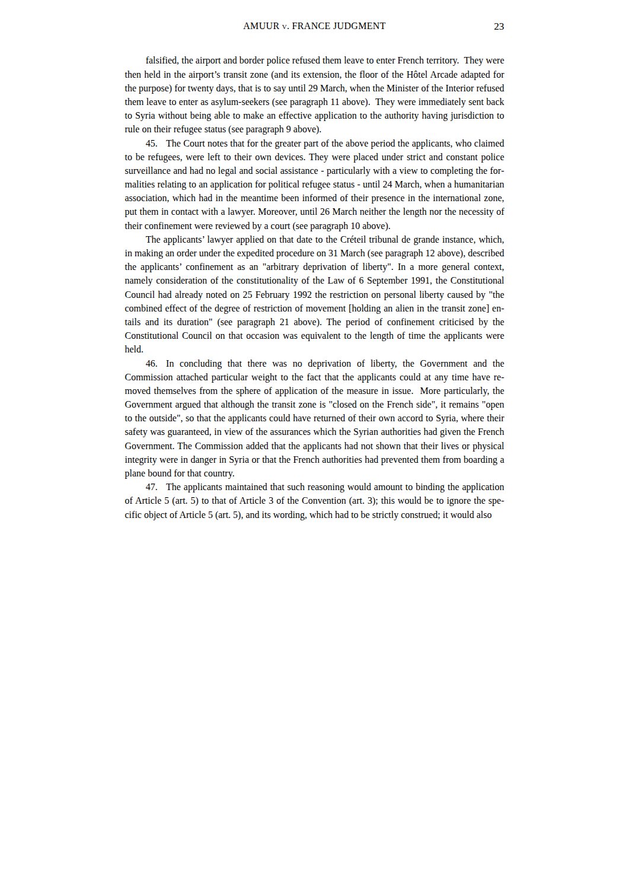AMUUR v. FRANCE JUDGMENT 23
falsified, the airport and border police refused them leave to enter French territory. They were then held in the airport’s transit zone (and its extension, the floor of the Hôtel Arcade adapted for the purpose) for twenty days, that is to say until 29 March, when the Minister of the Interior refused them leave to enter as asylum-seekers (see paragraph 11 above). They were immediately sent back to Syria without being able to make an effective application to the authority having jurisdiction to rule on their refugee status (see paragraph 9 above).
45. The Court notes that for the greater part of the above period the applicants, who claimed to be refugees, were left to their own devices. They were placed under strict and constant police surveillance and had no legal and social assistance - particularly with a view to completing the formalities relating to an application for political refugee status - until 24 March, when a humanitarian association, which had in the meantime been informed of their presence in the international zone, put them in contact with a lawyer. Moreover, until 26 March neither the length nor the necessity of their confinement were reviewed by a court (see paragraph 10 above).
The applicants’ lawyer applied on that date to the Créteil tribunal de grande instance, which, in making an order under the expedited procedure on 31 March (see paragraph 12 above), described the applicants’ confinement as an "arbitrary deprivation of liberty". In a more general context, namely consideration of the constitutionality of the Law of 6 September 1991, the Constitutional Council had already noted on 25 February 1992 the restriction on personal liberty caused by "the combined effect of the degree of restriction of movement [holding an alien in the transit zone] entails and its duration" (see paragraph 21 above). The period of confinement criticised by the Constitutional Council on that occasion was equivalent to the length of time the applicants were held.
46. In concluding that there was no deprivation of liberty, the Government and the Commission attached particular weight to the fact that the applicants could at any time have removed themselves from the sphere of application of the measure in issue. More particularly, the Government argued that although the transit zone is "closed on the French side", it remains "open to the outside", so that the applicants could have returned of their own accord to Syria, where their safety was guaranteed, in view of the assurances which the Syrian authorities had given the French Government. The Commission added that the applicants had not shown that their lives or physical integrity were in danger in Syria or that the French authorities had prevented them from boarding a plane bound for that country.
47. The applicants maintained that such reasoning would amount to binding the application of Article 5 (art. 5) to that of Article 3 of the Convention (art. 3); this would be to ignore the specific object of Article 5 (art. 5), and its wording, which had to be strictly construed; it would also